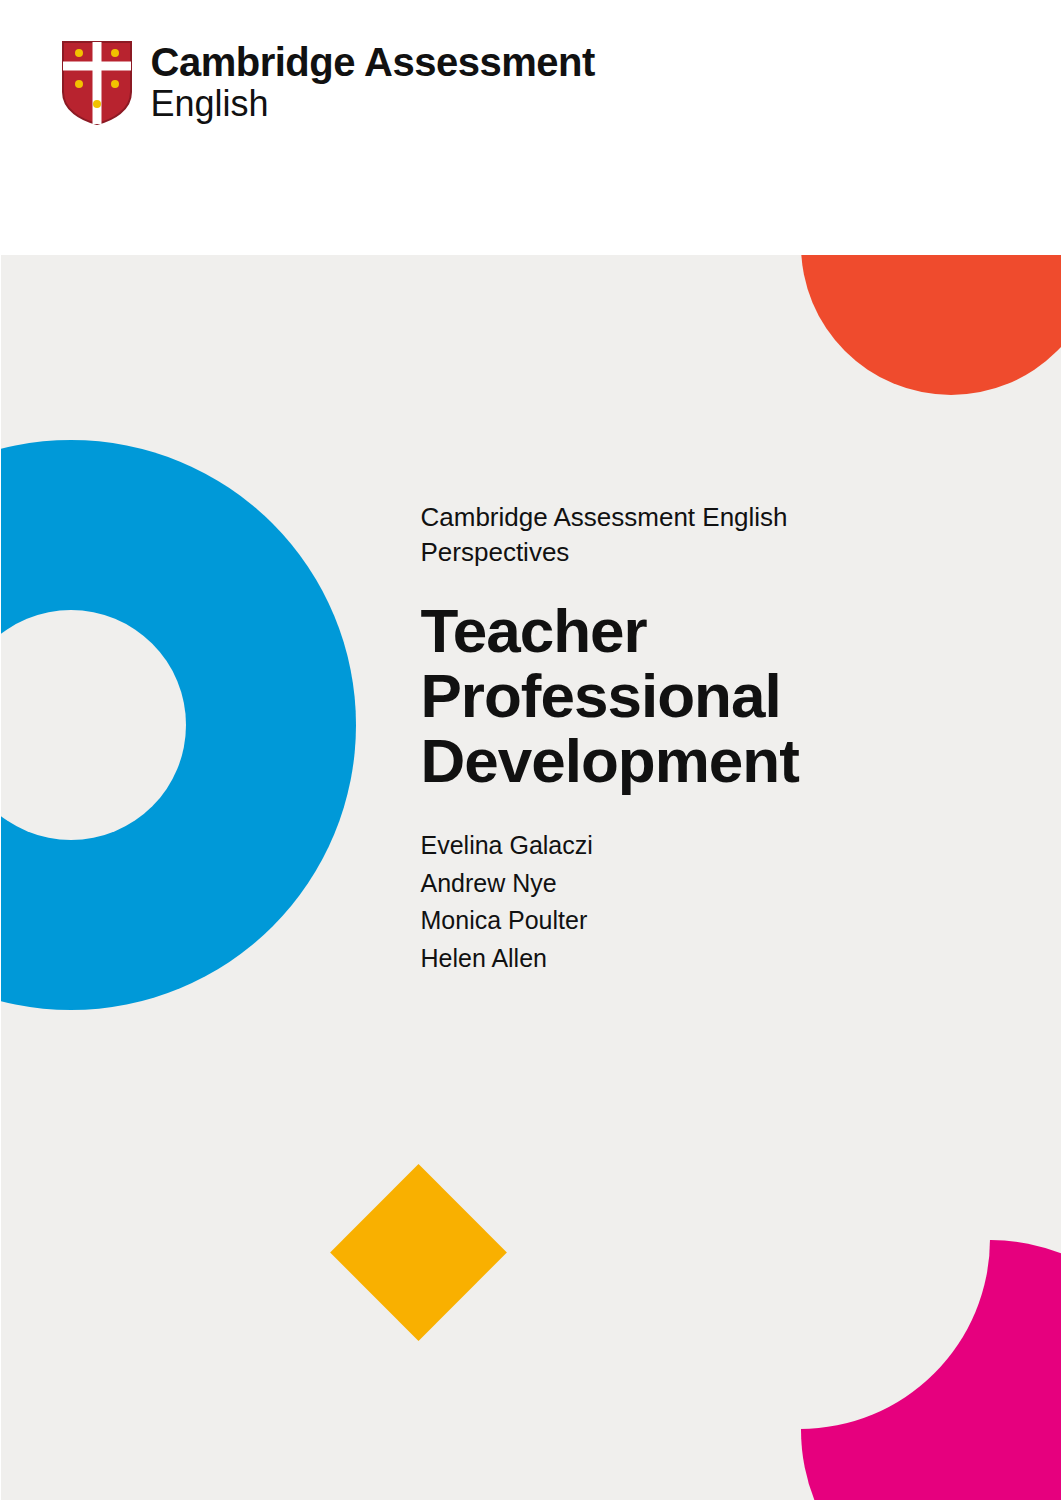Cambridge Assessment English
Cambridge Assessment English
Perspectives
Teacher
Professional
Development
Evelina Galaczi Andrew Nye Monica Poulter Helen Allen